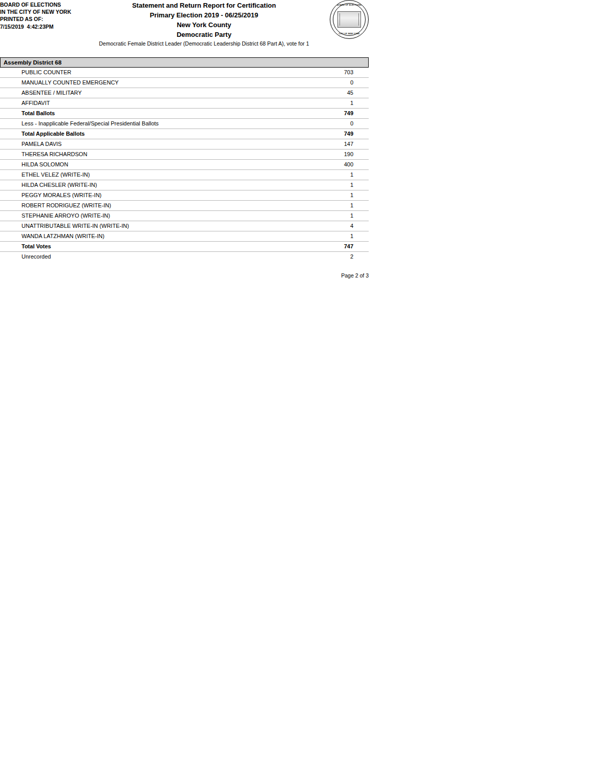BOARD OF ELECTIONS
IN THE CITY OF NEW YORK
PRINTED AS OF:
7/15/2019 4:42:23PM
Statement and Return Report for Certification
Primary Election 2019 - 06/25/2019
New York County
Democratic Party
Democratic Female District Leader (Democratic Leadership District 68 Part A), vote for 1
BOARD OF ELECTIONS
CITY OF NEW YORK
Assembly District 68
| PUBLIC COUNTER | 703 |
| MANUALLY COUNTED EMERGENCY | 0 |
| ABSENTEE / MILITARY | 45 |
| AFFIDAVIT | 1 |
| Total Ballots | 749 |
| Less - Inapplicable Federal/Special Presidential Ballots | 0 |
| Total Applicable Ballots | 749 |
| PAMELA DAVIS | 147 |
| THERESA RICHARDSON | 190 |
| HILDA SOLOMON | 400 |
| ETHEL VELEZ (WRITE-IN) | 1 |
| HILDA CHESLER (WRITE-IN) | 1 |
| PEGGY MORALES (WRITE-IN) | 1 |
| ROBERT RODRIGUEZ (WRITE-IN) | 1 |
| STEPHANIE ARROYO (WRITE-IN) | 1 |
| UNATTRIBUTABLE WRITE-IN (WRITE-IN) | 4 |
| WANDA LATZHMAN (WRITE-IN) | 1 |
| Total Votes | 747 |
| Unrecorded | 2 |
Page 2 of 3